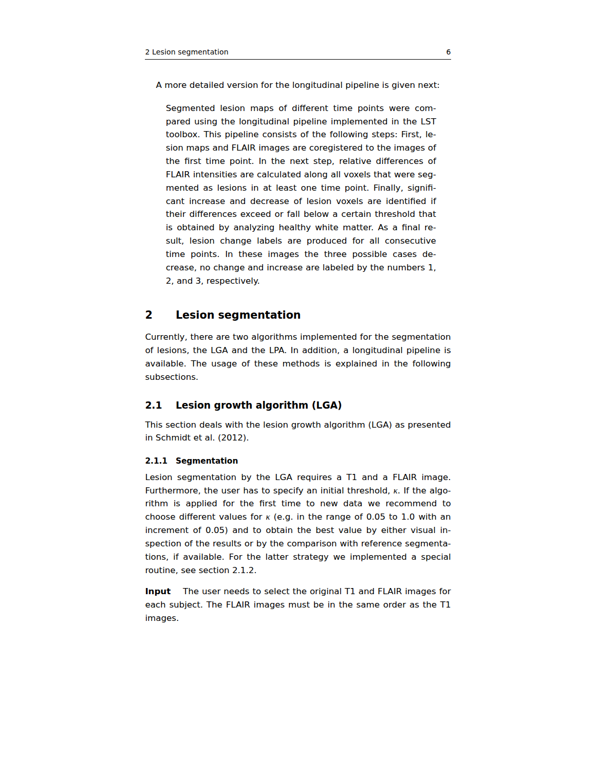2 Lesion segmentation 6
A more detailed version for the longitudinal pipeline is given next:
Segmented lesion maps of different time points were compared using the longitudinal pipeline implemented in the LST toolbox. This pipeline consists of the following steps: First, lesion maps and FLAIR images are coregistered to the images of the first time point. In the next step, relative differences of FLAIR intensities are calculated along all voxels that were segmented as lesions in at least one time point. Finally, significant increase and decrease of lesion voxels are identified if their differences exceed or fall below a certain threshold that is obtained by analyzing healthy white matter. As a final result, lesion change labels are produced for all consecutive time points. In these images the three possible cases decrease, no change and increase are labeled by the numbers 1, 2, and 3, respectively.
2 Lesion segmentation
Currently, there are two algorithms implemented for the segmentation of lesions, the LGA and the LPA. In addition, a longitudinal pipeline is available. The usage of these methods is explained in the following subsections.
2.1 Lesion growth algorithm (LGA)
This section deals with the lesion growth algorithm (LGA) as presented in Schmidt et al. (2012).
2.1.1 Segmentation
Lesion segmentation by the LGA requires a T1 and a FLAIR image. Furthermore, the user has to specify an initial threshold, κ. If the algorithm is applied for the first time to new data we recommend to choose different values for κ (e.g. in the range of 0.05 to 1.0 with an increment of 0.05) and to obtain the best value by either visual inspection of the results or by the comparison with reference segmentations, if available. For the latter strategy we implemented a special routine, see section 2.1.2.
Input The user needs to select the original T1 and FLAIR images for each subject. The FLAIR images must be in the same order as the T1 images.